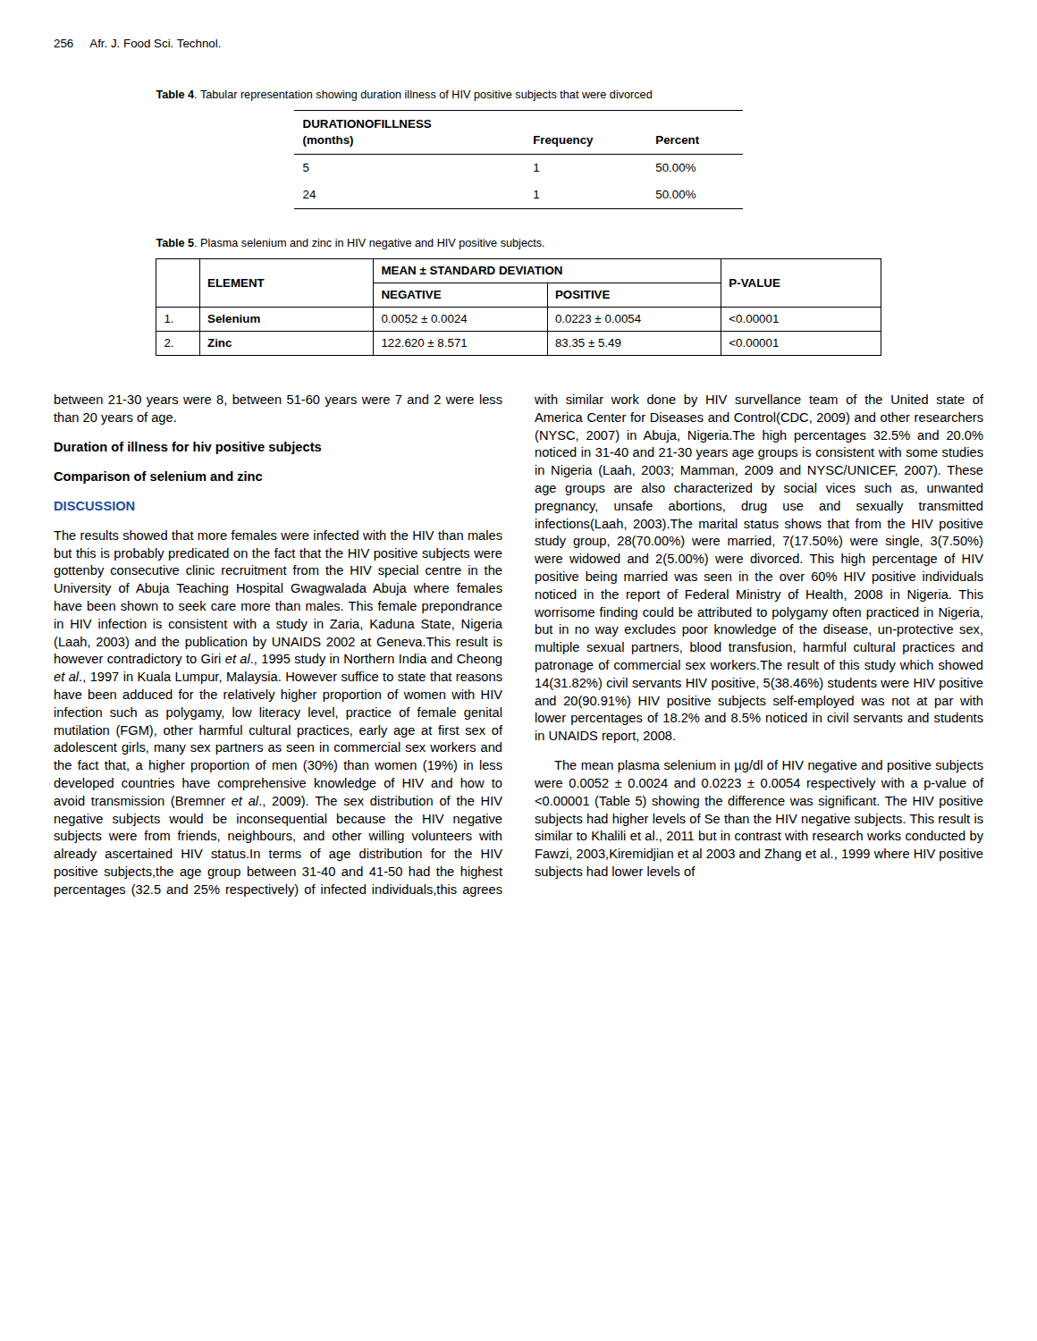256 Afr. J. Food Sci. Technol.
Table 4. Tabular representation showing duration illness of HIV positive subjects that were divorced
| DURATIONOFILLNESS (months) | Frequency | Percent |
| --- | --- | --- |
| 5 | 1 | 50.00% |
| 24 | 1 | 50.00% |
Table 5. Plasma selenium and zinc in HIV negative and HIV positive subjects.
| | ELEMENT | MEAN ± STANDARD DEVIATION | P-VALUE |
| --- | --- | --- | --- |
| NEGATIVE | POSITIVE |
| 1. | Selenium | 0.0052 ± 0.0024 | 0.0223 ± 0.0054 | <0.00001 |
| 2. | Zinc | 122.620 ± 8.571 | 83.35 ± 5.49 | <0.00001 |
between 21-30 years were 8, between 51-60 years were 7 and 2 were less than 20 years of age.
Duration of illness for hiv positive subjects
Comparison of selenium and zinc
DISCUSSION
The results showed that more females were infected with the HIV than males but this is probably predicated on the fact that the HIV positive subjects were gottenby consecutive clinic recruitment from the HIV special centre in the University of Abuja Teaching Hospital Gwagwalada Abuja where females have been shown to seek care more than males. This female prepondrance in HIV infection is consistent with a study in Zaria, Kaduna State, Nigeria (Laah, 2003) and the publication by UNAIDS 2002 at Geneva.This result is however contradictory to Giri et al., 1995 study in Northern India and Cheong et al., 1997 in Kuala Lumpur, Malaysia. However suffice to state that reasons have been adduced for the relatively higher proportion of women with HIV infection such as polygamy, low literacy level, practice of female genital mutilation (FGM), other harmful cultural practices, early age at first sex of adolescent girls, many sex partners as seen in commercial sex workers and the fact that, a higher proportion of men (30%) than women (19%) in less developed countries have comprehensive knowledge of HIV and how to avoid transmission (Bremner et al., 2009). The sex distribution of the HIV negative subjects would be inconsequential because the HIV negative subjects were from friends, neighbours, and other willing volunteers with already ascertained HIV status.In terms of age distribution for the HIV positive subjects,the age group between 31-40 and 41-50 had the highest percentages (32.5 and 25% respectively) of infected individuals,this agrees with similar work done by HIV survellance team of the United state of America Center for Diseases and Control(CDC, 2009) and other researchers (NYSC, 2007) in Abuja, Nigeria.The high percentages 32.5% and 20.0% noticed in 31-40 and 21-30 years age groups is consistent with some studies in Nigeria (Laah, 2003; Mamman, 2009 and NYSC/UNICEF, 2007). These age groups are also characterized by social vices such as, unwanted pregnancy, unsafe abortions, drug use and sexually transmitted infections(Laah, 2003).The marital status shows that from the HIV positive study group, 28(70.00%) were married, 7(17.50%) were single, 3(7.50%) were widowed and 2(5.00%) were divorced. This high percentage of HIV positive being married was seen in the over 60% HIV positive individuals noticed in the report of Federal Ministry of Health, 2008 in Nigeria. This worrisome finding could be attributed to polygamy often practiced in Nigeria, but in no way excludes poor knowledge of the disease, un-protective sex, multiple sexual partners, blood transfusion, harmful cultural practices and patronage of commercial sex workers.The result of this study which showed 14(31.82%) civil servants HIV positive, 5(38.46%) students were HIV positive and 20(90.91%) HIV positive subjects self-employed was not at par with lower percentages of 18.2% and 8.5% noticed in civil servants and students in UNAIDS report, 2008.
The mean plasma selenium in µg/dl of HIV negative and positive subjects were 0.0052 ± 0.0024 and 0.0223 ± 0.0054 respectively with a p-value of <0.00001 (Table 5) showing the difference was significant. The HIV positive subjects had higher levels of Se than the HIV negative subjects. This result is similar to Khalili et al., 2011 but in contrast with research works conducted by Fawzi, 2003,Kiremidjian et al 2003 and Zhang et al., 1999 where HIV positive subjects had lower levels of